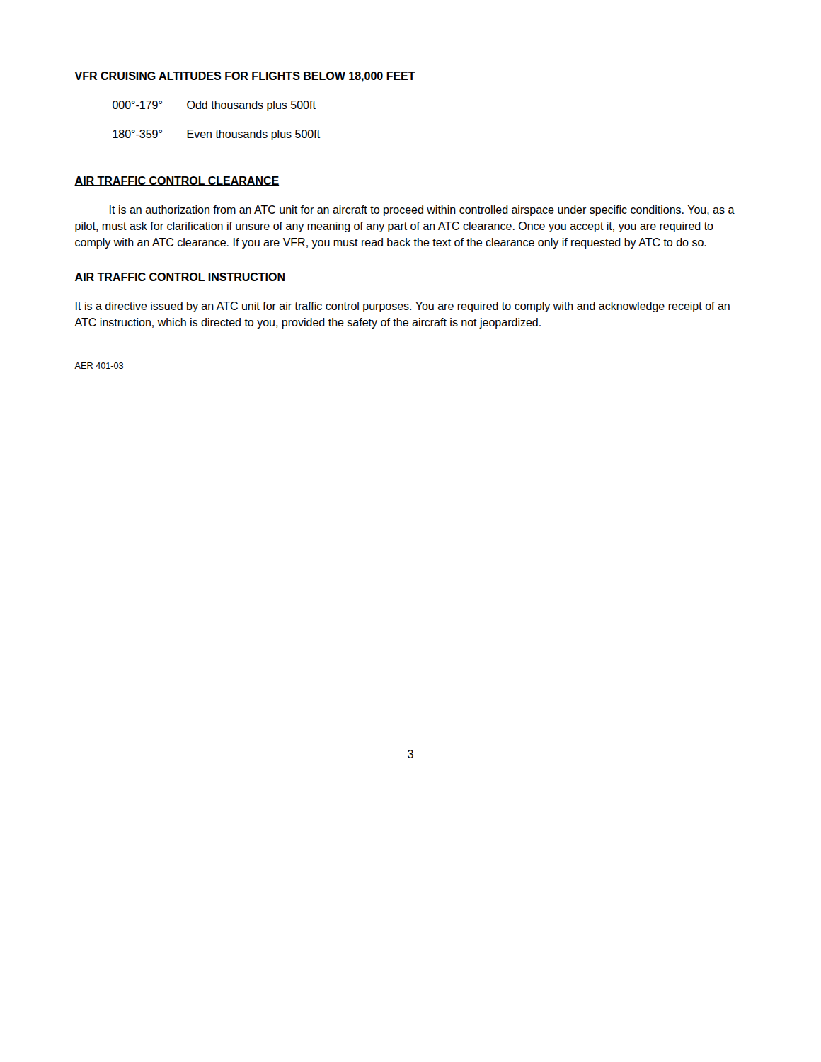VFR CRUISING ALTITUDES FOR FLIGHTS BELOW 18,000 FEET
| 000°-179° | Odd thousands plus 500ft |
| 180°-359° | Even thousands plus 500ft |
AIR TRAFFIC CONTROL CLEARANCE
It is an authorization from an ATC unit for an aircraft to proceed within controlled airspace under specific conditions. You, as a pilot, must ask for clarification if unsure of any meaning of any part of an ATC clearance. Once you accept it, you are required to comply with an ATC clearance. If you are VFR, you must read back the text of the clearance only if requested by ATC to do so.
AIR TRAFFIC CONTROL INSTRUCTION
It is a directive issued by an ATC unit for air traffic control purposes. You are required to comply with and acknowledge receipt of an ATC instruction, which is directed to you, provided the safety of the aircraft is not jeopardized.
AER 401-03
3